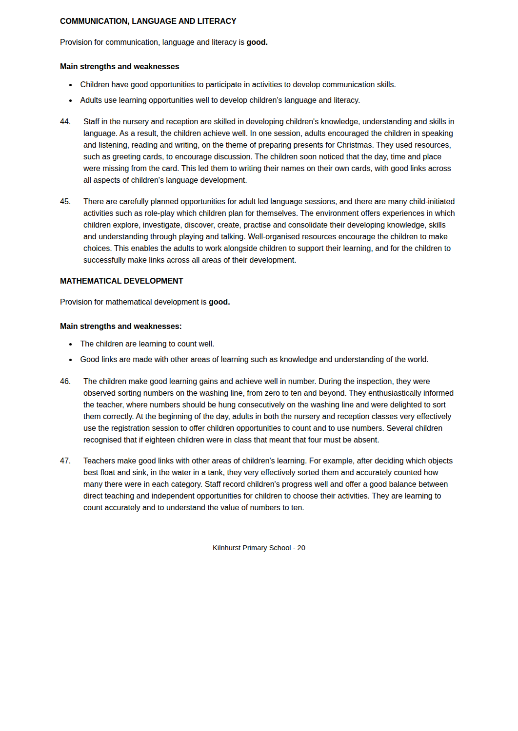Communication, Language and Literacy
Provision for communication, language and literacy is good.
Main strengths and weaknesses
Children have good opportunities to participate in activities to develop communication skills.
Adults use learning opportunities well to develop children's language and literacy.
44.
Staff in the nursery and reception are skilled in developing children's knowledge, understanding and skills in language. As a result, the children achieve well. In one session, adults encouraged the children in speaking and listening, reading and writing, on the theme of preparing presents for Christmas. They used resources, such as greeting cards, to encourage discussion. The children soon noticed that the day, time and place were missing from the card. This led them to writing their names on their own cards, with good links across all aspects of children's language development.
45.
There are carefully planned opportunities for adult led language sessions, and there are many child-initiated activities such as role-play which children plan for themselves. The environment offers experiences in which children explore, investigate, discover, create, practise and consolidate their developing knowledge, skills and understanding through playing and talking. Well-organised resources encourage the children to make choices. This enables the adults to work alongside children to support their learning, and for the children to successfully make links across all areas of their development.
Mathematical Development
Provision for mathematical development is good.
Main strengths and weaknesses:
The children are learning to count well.
Good links are made with other areas of learning such as knowledge and understanding of the world.
46.
The children make good learning gains and achieve well in number. During the inspection, they were observed sorting numbers on the washing line, from zero to ten and beyond. They enthusiastically informed the teacher, where numbers should be hung consecutively on the washing line and were delighted to sort them correctly. At the beginning of the day, adults in both the nursery and reception classes very effectively use the registration session to offer children opportunities to count and to use numbers. Several children recognised that if eighteen children were in class that meant that four must be absent.
47.
Teachers make good links with other areas of children's learning. For example, after deciding which objects best float and sink, in the water in a tank, they very effectively sorted them and accurately counted how many there were in each category. Staff record children's progress well and offer a good balance between direct teaching and independent opportunities for children to choose their activities. They are learning to count accurately and to understand the value of numbers to ten.
Kilnhurst Primary School - 20